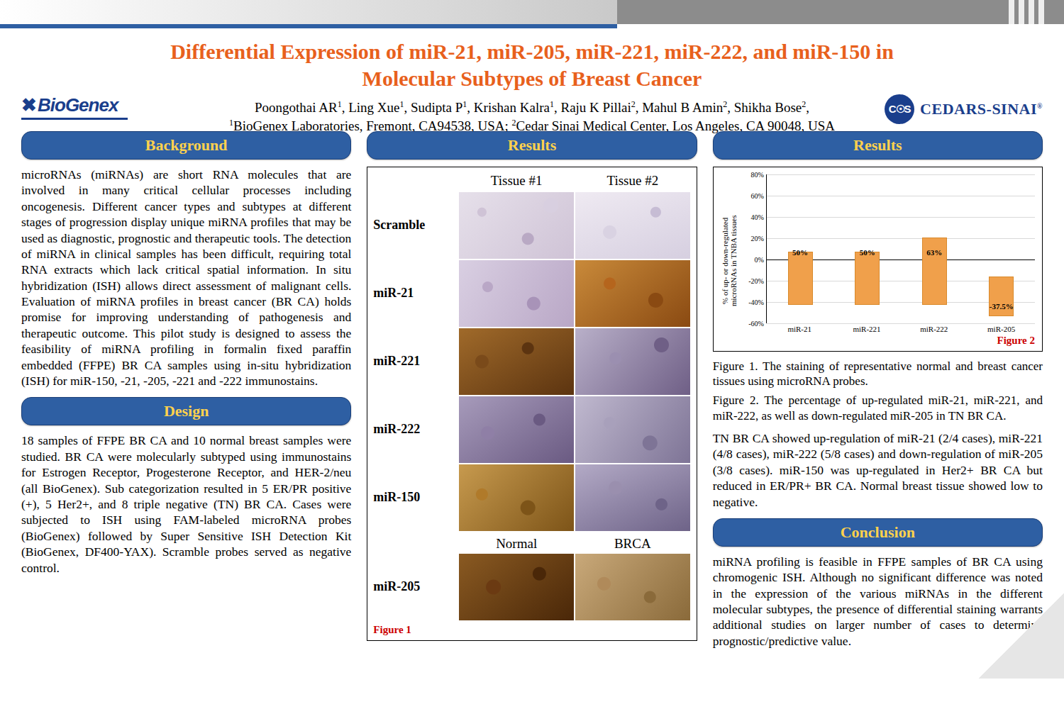Differential Expression of miR-21, miR-205, miR-221, miR-222, and miR-150 in
Molecular Subtypes of Breast Cancer
Poongothai AR1, Ling Xue1, Sudipta P1, Krishan Kalra1, Raju K Pillai2, Mahul B Amin2, Shikha Bose2,
1BioGenex Laboratories, Fremont, CA94538, USA; 2Cedar Sinai Medical Center, Los Angeles, CA 90048, USA
✖Bio Genex
C☉S
CEDARS-SINAI®
Background
microRNAs (miRNAs) are short RNA molecules that are involved in many critical cellular processes including oncogenesis. Different cancer types and subtypes at different stages of progression display unique miRNA profiles that may be used as diagnostic, prognostic and therapeutic tools. The detection of miRNA in clinical samples has been difficult, requiring total RNA extracts which lack critical spatial information. In situ hybridization (ISH) allows direct assessment of malignant cells. Evaluation of miRNA profiles in breast cancer (BR CA) holds promise for improving understanding of pathogenesis and therapeutic outcome. This pilot study is designed to assess the feasibility of miRNA profiling in formalin fixed paraffin embedded (FFPE) BR CA samples using in-situ hybridization (ISH) for miR-150, -21, -205, -221 and -222 immunostains.
Design
18 samples of FFPE BR CA and 10 normal breast samples were studied. BR CA were molecularly subtyped using immunostains for Estrogen Receptor, Progesterone Receptor, and HER-2/neu (all BioGenex). Sub categorization resulted in 5 ER/PR positive (+), 5 Her2+, and 8 triple negative (TN) BR CA. Cases were subjected to ISH using FAM-labeled microRNA probes (BioGenex) followed by Super Sensitive ISH Detection Kit (BioGenex, DF400-YAX). Scramble probes served as negative control.
Results
Tissue #1
Tissue #2
Scramble
miR-21
miR-221
miR-222
miR-150
Normal
BRCA
miR-205
Figure 1
Results
% of up- or down-regulated
microRNAs in TNBA tissues
80% 60% 40% 20% 0% -20% -40% -60%
50%
50%
63%
-37.5%
miR-21 miR-221 miR-222 miR-205
Figure 2
Figure 1. The staining of representative normal and breast cancer tissues using microRNA probes.
Figure 2. The percentage of up-regulated miR-21, miR-221, and miR-222, as well as down-regulated miR-205 in TN BR CA.
TN BR CA showed up-regulation of miR-21 (2/4 cases), miR-221 (4/8 cases), miR-222 (5/8 cases) and down-regulation of miR-205 (3/8 cases). miR-150 was up-regulated in Her2+ BR CA but reduced in ER/PR+ BR CA. Normal breast tissue showed low to negative.
Conclusion
miRNA profiling is feasible in FFPE samples of BR CA using chromogenic ISH. Although no significant difference was noted in the expression of the various miRNAs in the different molecular subtypes, the presence of differential staining warrants additional studies on larger number of cases to determine prognostic/predictive value.